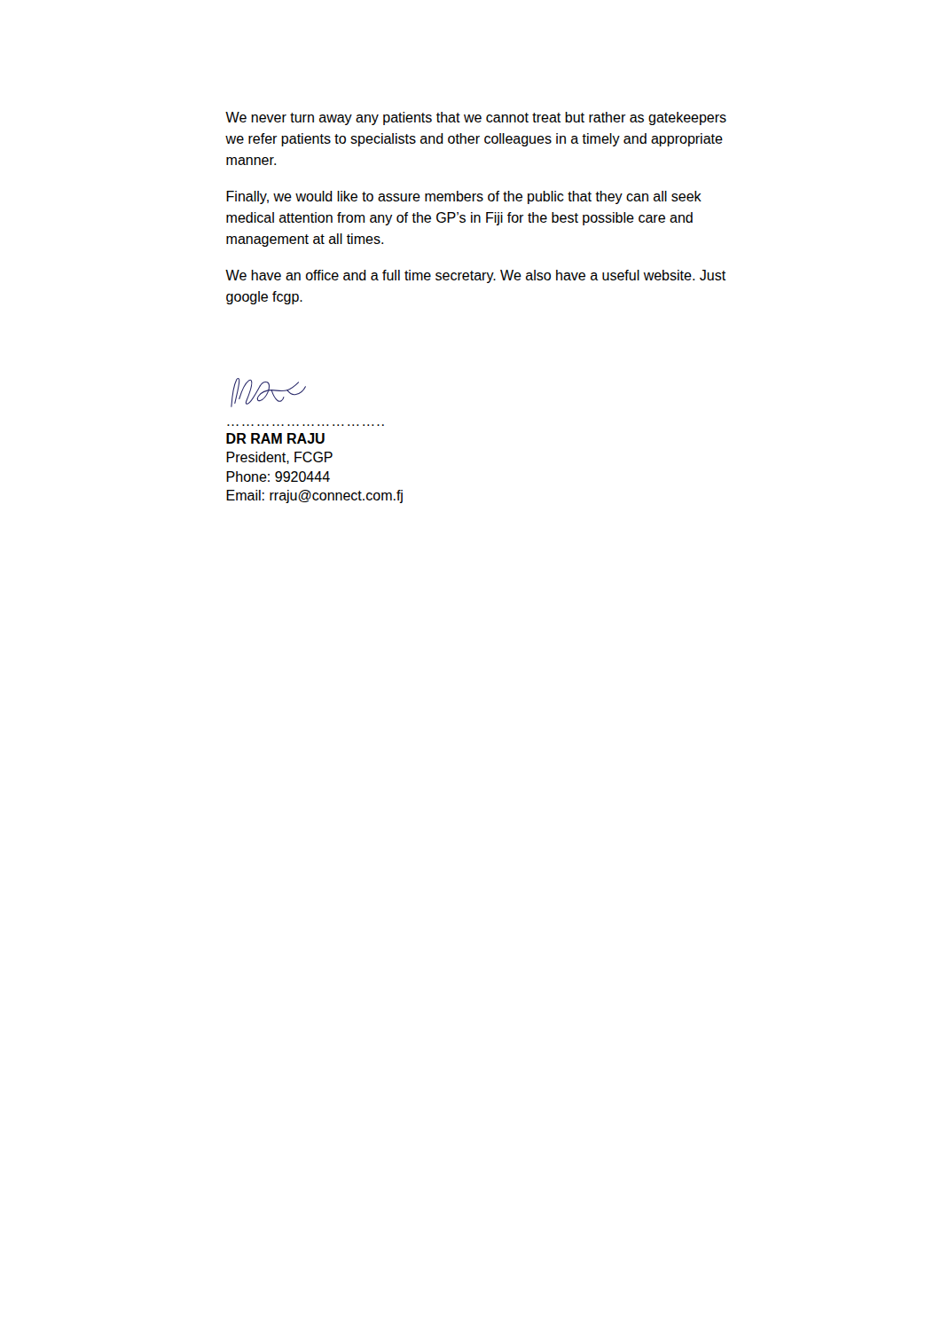We never turn away any patients that we cannot treat but rather as gatekeepers we refer patients to specialists and other colleagues in a timely and appropriate manner.
Finally, we would like to assure members of the public that they can all seek medical attention from any of the GP’s in Fiji for the best possible care and management at all times.
We have an office and a full time secretary. We also have a useful website. Just google fcgp.
…………………………..
DR RAM RAJU
President, FCGP
Phone: 9920444
Email: rraju@connect.com.fj